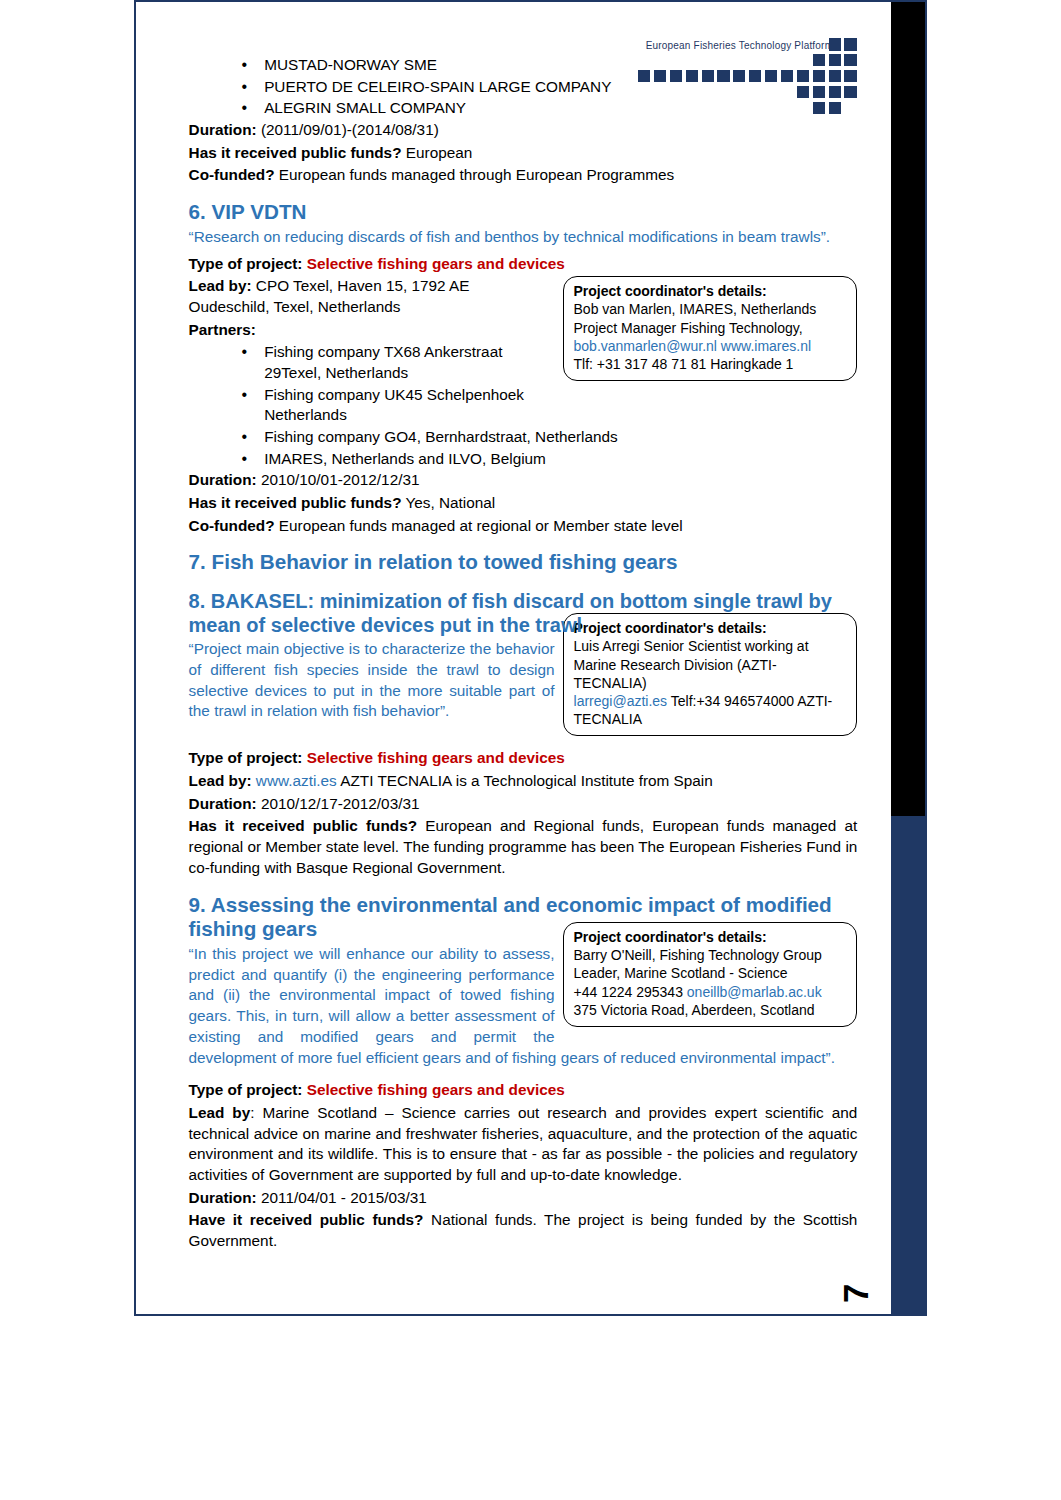European Fisheries Technology Platform
MUSTAD-NORWAY SME
PUERTO DE CELEIRO-SPAIN LARGE COMPANY
ALEGRIN SMALL COMPANY
Duration: (2011/09/01)-(2014/08/31)
Has it received public funds? European
Co-funded? European funds managed through European Programmes
6. VIP VDTN
“Research on reducing discards of fish and benthos by technical modifications in beam trawls”.
Type of project: Selective fishing gears and devices
Project coordinator's details:
Bob van Marlen, IMARES, Netherlands
Project Manager Fishing Technology,
bob.vanmarlen@wur.nl www.imares.nl
Tlf: +31 317 48 71 81 Haringkade 1
Lead by: CPO Texel, Haven 15, 1792 AE Oudeschild, Texel, Netherlands
Partners:
Fishing company TX68 Ankerstraat 29Texel, Netherlands
Fishing company UK45 Schelpenhoek Netherlands
Fishing company GO4, Bernhardstraat, Netherlands
IMARES, Netherlands and ILVO, Belgium
Duration: 2010/10/01-2012/12/31
Has it received public funds? Yes, National
Co-funded? European funds managed at regional or Member state level
7. Fish Behavior in relation to towed fishing gears
8. BAKASEL: minimization of fish discard on bottom single trawl by mean of selective devices put in the trawl
Project coordinator's details:
Luis Arregi Senior Scientist working at Marine Research Division (AZTI-TECNALIA)
larregi@azti.es Telf:+34 946574000 AZTI-TECNALIA
“Project main objective is to characterize the behavior of different fish species inside the trawl to design selective devices to put in the more suitable part of the trawl in relation with fish behavior”.
Type of project: Selective fishing gears and devices
Lead by: www.azti.es AZTI TECNALIA is a Technological Institute from Spain
Duration: 2010/12/17-2012/03/31
Has it received public funds? European and Regional funds, European funds managed at regional or Member state level. The funding programme has been The European Fisheries Fund in co-funding with Basque Regional Government.
9. Assessing the environmental and economic impact of modified fishing gears
Project coordinator's details:
Barry O'Neill, Fishing Technology Group Leader, Marine Scotland - Science
+44 1224 295343 oneillb@marlab.ac.uk
375 Victoria Road, Aberdeen, Scotland
“In this project we will enhance our ability to assess, predict and quantify (i) the engineering performance and (ii) the environmental impact of towed fishing gears. This, in turn, will allow a better assessment of existing and modified gears and permit the development of more fuel efficient gears and of fishing gears of reduced environmental impact”.
Type of project: Selective fishing gears and devices
Lead by: Marine Scotland – Science carries out research and provides expert scientific and technical advice on marine and freshwater fisheries, aquaculture, and the protection of the aquatic environment and its wildlife. This is to ensure that - as far as possible - the policies and regulatory activities of Government are supported by full and up-to-date knowledge.
Duration: 2011/04/01 - 2015/03/31
Have it received public funds? National funds. The project is being funded by the Scottish Government.
7